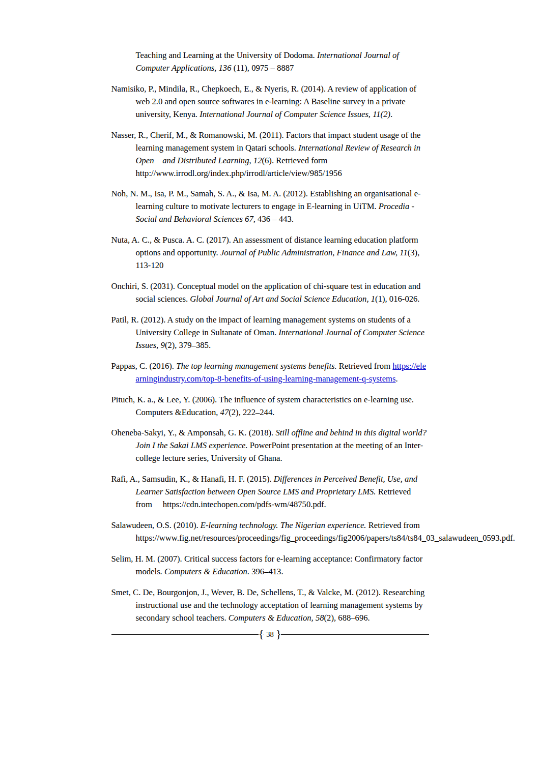Teaching and Learning at the University of Dodoma. International Journal of Computer Applications, 136 (11), 0975 – 8887
Namisiko, P., Mindila, R., Chepkoech, E., & Nyeris, R. (2014). A review of application of web 2.0 and open source softwares in e-learning: A Baseline survey in a private university, Kenya. International Journal of Computer Science Issues, 11(2).
Nasser, R., Cherif, M., & Romanowski, M. (2011). Factors that impact student usage of the learning management system in Qatari schools. International Review of Research in Open and Distributed Learning, 12(6). Retrieved form http://www.irrodl.org/index.php/irrodl/article/view/985/1956
Noh, N. M., Isa, P. M., Samah, S. A., & Isa, M. A. (2012). Establishing an organisational e-learning culture to motivate lecturers to engage in E-learning in UiTM. Procedia - Social and Behavioral Sciences 67, 436 – 443.
Nuta, A. C., & Pusca. A. C. (2017). An assessment of distance learning education platform options and opportunity. Journal of Public Administration, Finance and Law, 11(3), 113-120
Onchiri, S. (2031). Conceptual model on the application of chi-square test in education and social sciences. Global Journal of Art and Social Science Education, 1(1), 016-026.
Patil, R. (2012). A study on the impact of learning management systems on students of a University College in Sultanate of Oman. International Journal of Computer Science Issues, 9(2), 379–385.
Pappas, C. (2016). The top learning management systems benefits. Retrieved from https://elearningindustry.com/top-8-benefits-of-using-learning-management-q-systems.
Pituch, K. a., & Lee, Y. (2006). The influence of system characteristics on e-learning use. Computers &Education, 47(2), 222–244.
Oheneba-Sakyi, Y., & Amponsah, G. K. (2018). Still offline and behind in this digital world? Join I the Sakai LMS experience. PowerPoint presentation at the meeting of an Inter- college lecture series, University of Ghana.
Rafi, A., Samsudin, K., & Hanafi, H. F. (2015). Differences in Perceived Benefit, Use, and Learner Satisfaction between Open Source LMS and Proprietary LMS. Retrieved from https://cdn.intechopen.com/pdfs-wm/48750.pdf.
Salawudeen, O.S. (2010). E-learning technology. The Nigerian experience. Retrieved from https://www.fig.net/resources/proceedings/fig_proceedings/fig2006/papers/ts84/ts84_03_salawudeen_0593.pdf.
Selim, H. M. (2007). Critical success factors for e-learning acceptance: Confirmatory factor models. Computers & Education. 396–413.
Smet, C. De, Bourgonjon, J., Wever, B. De, Schellens, T., & Valcke, M. (2012). Researching instructional use and the technology acceptation of learning management systems by secondary school teachers. Computers & Education, 58(2), 688–696.
{ 38 }